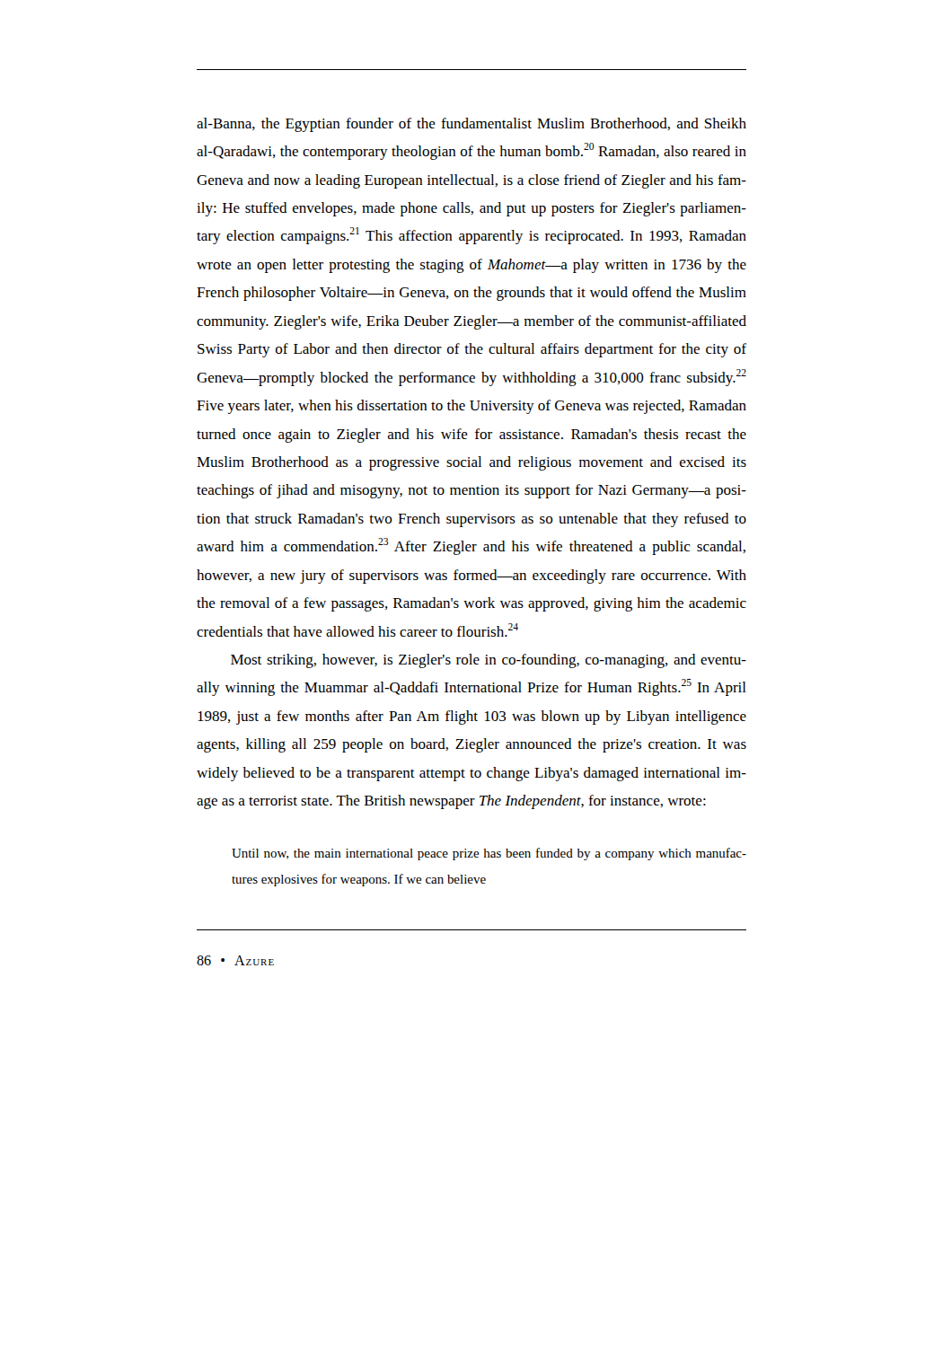al-Banna, the Egyptian founder of the fundamentalist Muslim Brotherhood, and Sheikh al-Qaradawi, the contemporary theologian of the human bomb.20 Ramadan, also reared in Geneva and now a leading European intellectual, is a close friend of Ziegler and his family: He stuffed envelopes, made phone calls, and put up posters for Ziegler's parliamentary election campaigns.21 This affection apparently is reciprocated. In 1993, Ramadan wrote an open letter protesting the staging of Mahomet—a play written in 1736 by the French philosopher Voltaire—in Geneva, on the grounds that it would offend the Muslim community. Ziegler's wife, Erika Deuber Ziegler—a member of the communist-affiliated Swiss Party of Labor and then director of the cultural affairs department for the city of Geneva—promptly blocked the performance by withholding a 310,000 franc subsidy.22 Five years later, when his dissertation to the University of Geneva was rejected, Ramadan turned once again to Ziegler and his wife for assistance. Ramadan's thesis recast the Muslim Brotherhood as a progressive social and religious movement and excised its teachings of jihad and misogyny, not to mention its support for Nazi Germany—a position that struck Ramadan's two French supervisors as so untenable that they refused to award him a commendation.23 After Ziegler and his wife threatened a public scandal, however, a new jury of supervisors was formed—an exceedingly rare occurrence. With the removal of a few passages, Ramadan's work was approved, giving him the academic credentials that have allowed his career to flourish.24
Most striking, however, is Ziegler's role in co-founding, co-managing, and eventually winning the Muammar al-Qaddafi International Prize for Human Rights.25 In April 1989, just a few months after Pan Am flight 103 was blown up by Libyan intelligence agents, killing all 259 people on board, Ziegler announced the prize's creation. It was widely believed to be a transparent attempt to change Libya's damaged international image as a terrorist state. The British newspaper The Independent, for instance, wrote:
Until now, the main international peace prize has been funded by a company which manufactures explosives for weapons. If we can believe
86 • Azure